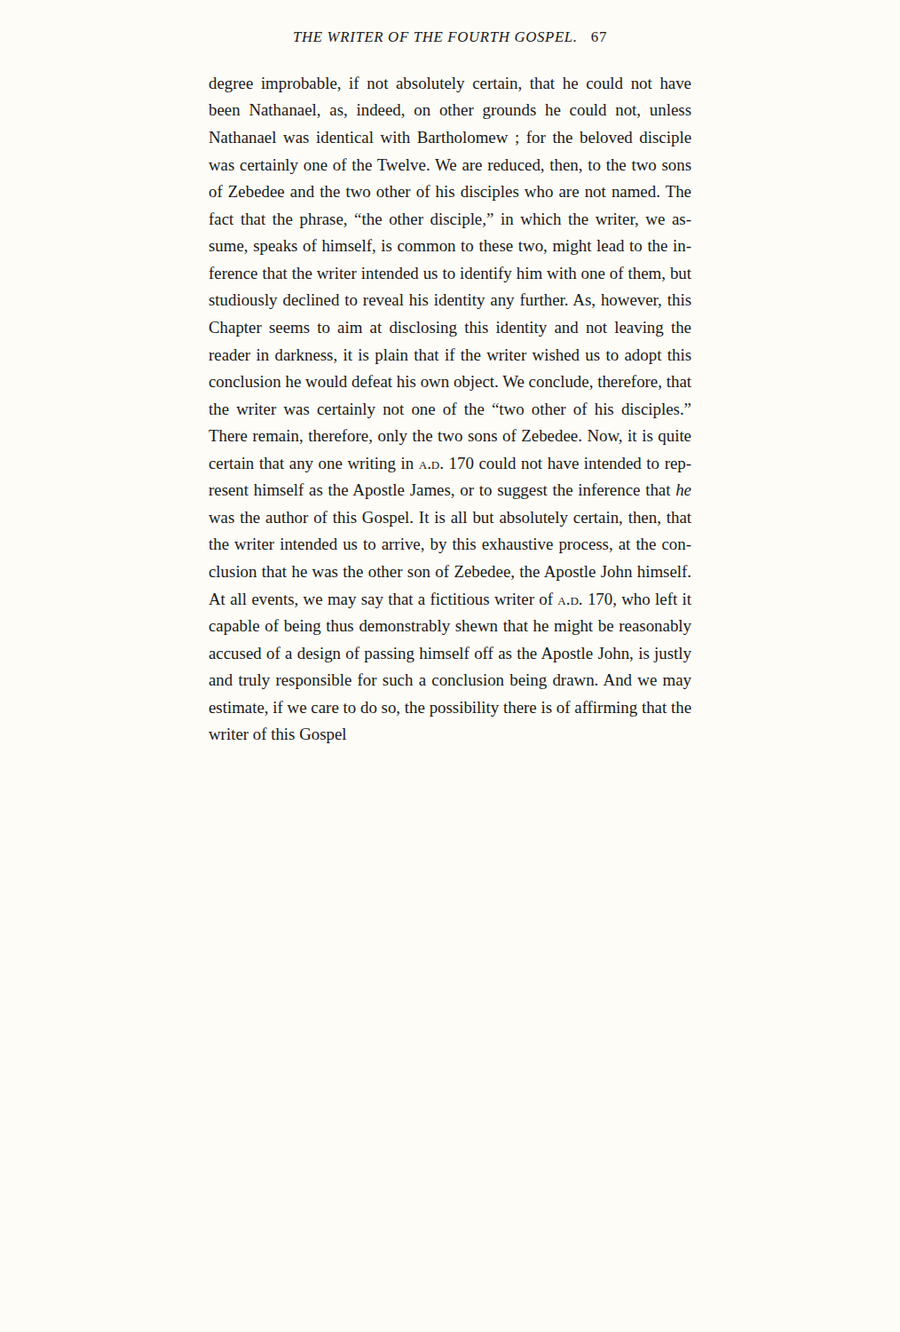THE WRITER OF THE FOURTH GOSPEL. 67
degree improbable, if not absolutely certain, that he could not have been Nathanael, as, indeed, on other grounds he could not, unless Nathanael was identical with Bartholomew ; for the beloved disciple was certainly one of the Twelve. We are reduced, then, to the two sons of Zebedee and the two other of his disciples who are not named. The fact that the phrase, “the other disciple,” in which the writer, we assume, speaks of himself, is common to these two, might lead to the inference that the writer intended us to identify him with one of them, but studiously declined to reveal his identity any further. As, however, this Chapter seems to aim at disclosing this identity and not leaving the reader in darkness, it is plain that if the writer wished us to adopt this conclusion he would defeat his own object. We conclude, therefore, that the writer was certainly not one of the “two other of his disciples.” There remain, therefore, only the two sons of Zebedee. Now, it is quite certain that any one writing in a.d. 170 could not have intended to represent himself as the Apostle James, or to suggest the inference that he was the author of this Gospel. It is all but absolutely certain, then, that the writer intended us to arrive, by this exhaustive process, at the conclusion that he was the other son of Zebedee, the Apostle John himself. At all events, we may say that a fictitious writer of a.d. 170, who left it capable of being thus demonstrably shewn that he might be reasonably accused of a design of passing himself off as the Apostle John, is justly and truly responsible for such a conclusion being drawn. And we may estimate, if we care to do so, the possibility there is of affirming that the writer of this Gospel